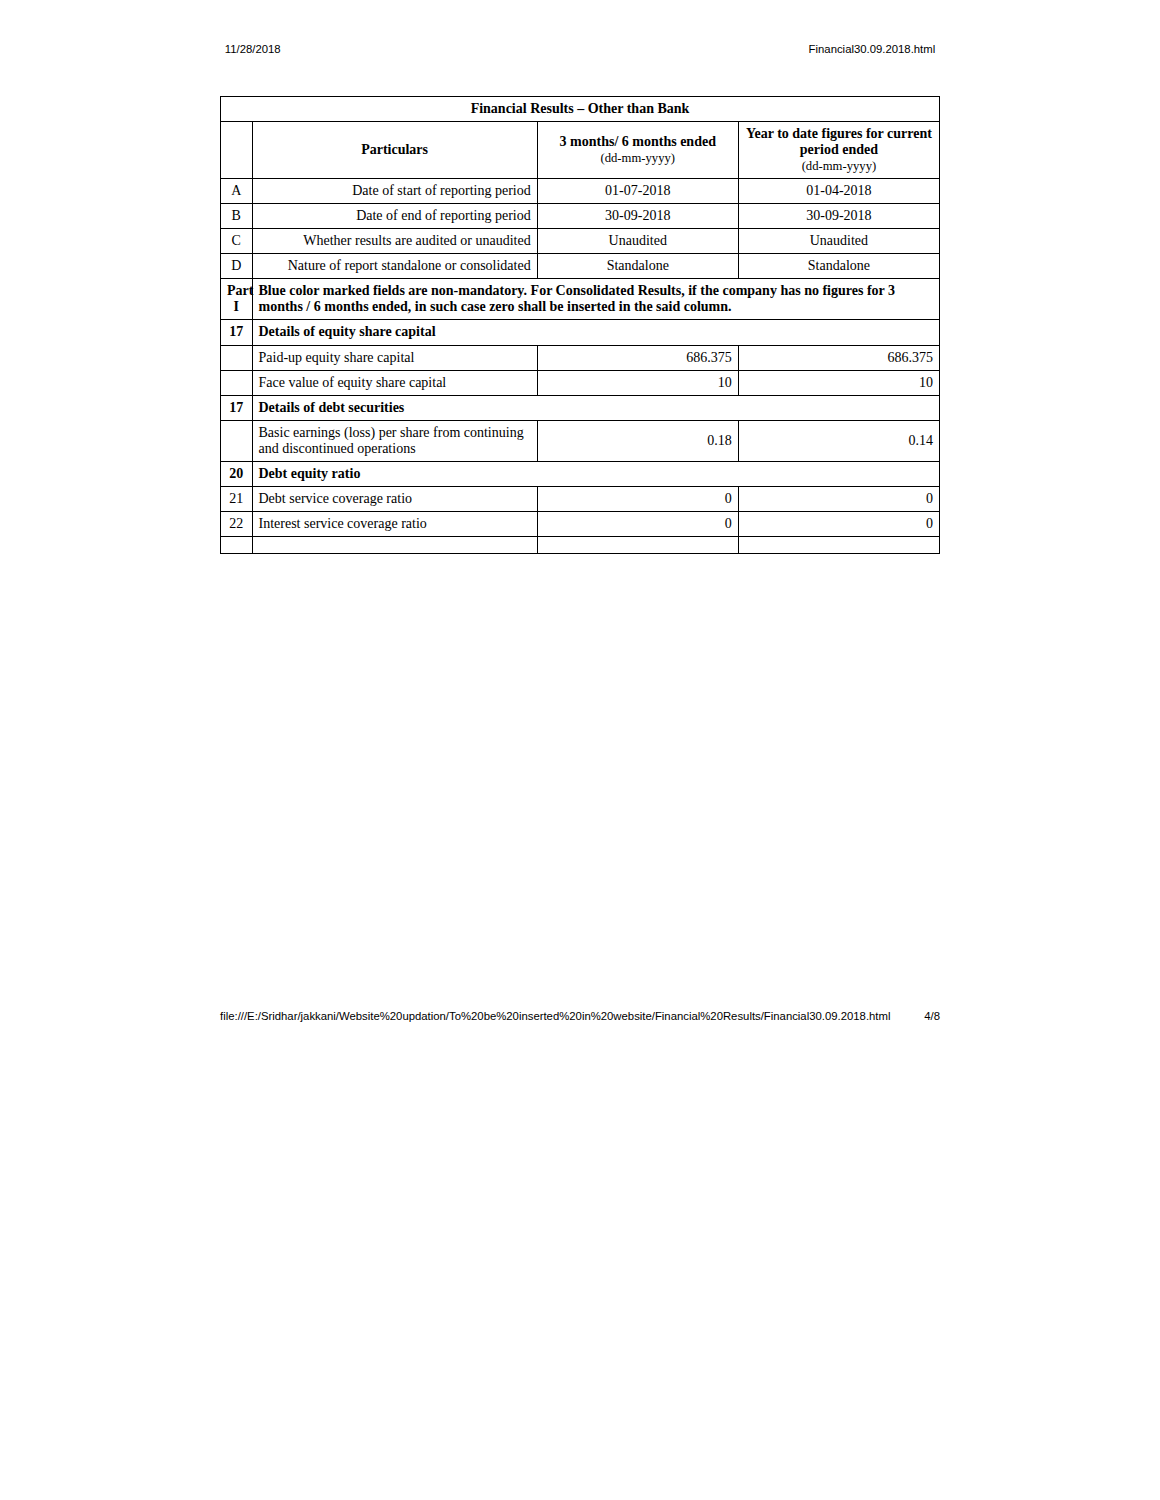11/28/2018 Financial30.09.2018.html
| Financial Results – Other than Bank |
| | Particulars | 3 months/ 6 months ended (dd-mm-yyyy) | Year to date figures for current period ended (dd-mm-yyyy) |
| A | Date of start of reporting period | 01-07-2018 | 01-04-2018 |
| B | Date of end of reporting period | 30-09-2018 | 30-09-2018 |
| C | Whether results are audited or unaudited | Unaudited | Unaudited |
| D | Nature of report standalone or consolidated | Standalone | Standalone |
| Part I | Blue color marked fields are non-mandatory. For Consolidated Results, if the company has no figures for 3 months / 6 months ended, in such case zero shall be inserted in the said column. |
| 17 | Details of equity share capital |
| | Paid-up equity share capital | 686.375 | 686.375 |
| | Face value of equity share capital | 10 | 10 |
| 17 | Details of debt securities |
| | Basic earnings (loss) per share from continuing and discontinued operations | 0.18 | 0.14 |
| 20 | Debt equity ratio |
| 21 | Debt service coverage ratio | 0 | 0 |
| 22 | Interest service coverage ratio | 0 | 0 |
file:///E:/Sridhar/jakkani/Website%20updation/To%20be%20inserted%20in%20website/Financial%20Results/Financial30.09.2018.html 4/8